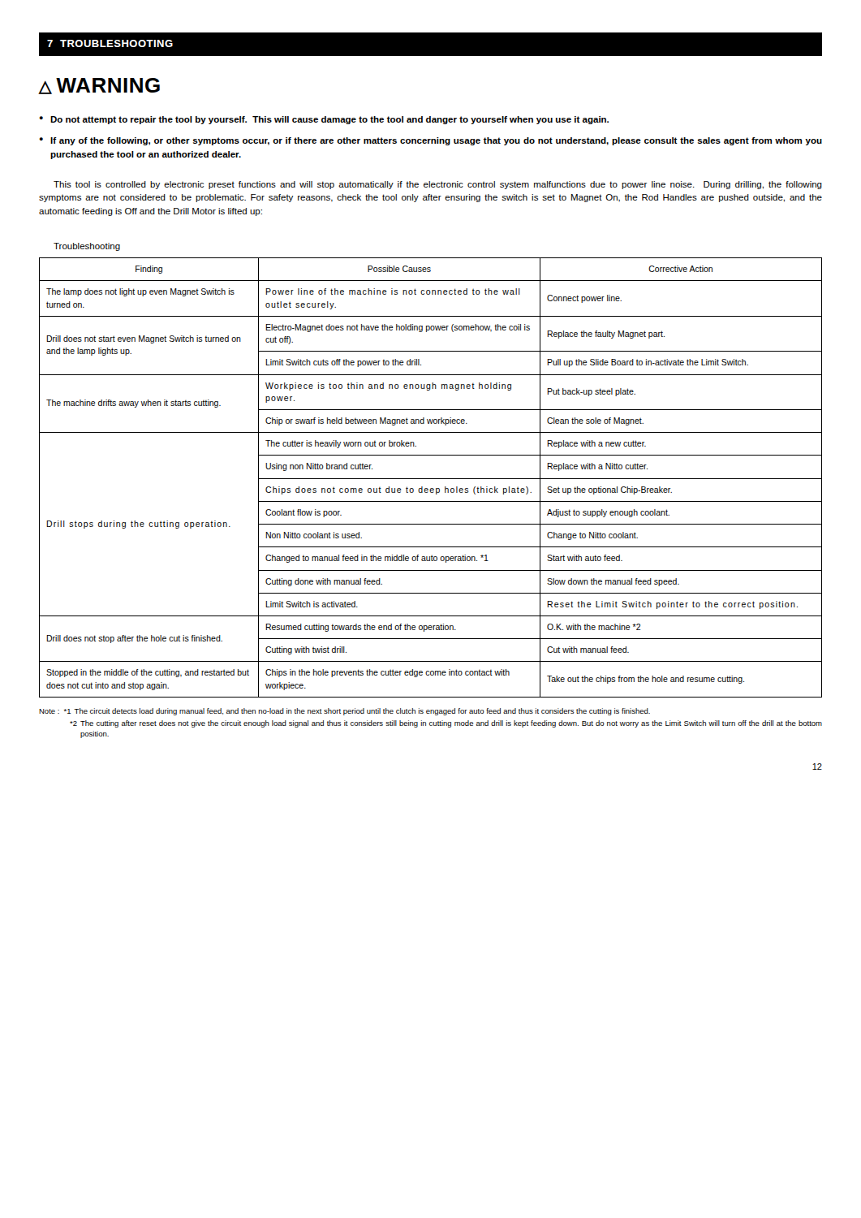7 TROUBLESHOOTING
△WARNING
Do not attempt to repair the tool by yourself. This will cause damage to the tool and danger to yourself when you use it again.
If any of the following, or other symptoms occur, or if there are other matters concerning usage that you do not understand, please consult the sales agent from whom you purchased the tool or an authorized dealer.
This tool is controlled by electronic preset functions and will stop automatically if the electronic control system malfunctions due to power line noise. During drilling, the following symptoms are not considered to be problematic. For safety reasons, check the tool only after ensuring the switch is set to Magnet On, the Rod Handles are pushed outside, and the automatic feeding is Off and the Drill Motor is lifted up:
Troubleshooting
| Finding | Possible Causes | Corrective Action |
| --- | --- | --- |
| The lamp does not light up even Magnet Switch is turned on. | Power line of the machine is not connected to the wall outlet securely. | Connect power line. |
| Drill does not start even Magnet Switch is turned on and the lamp lights up. | Electro-Magnet does not have the holding power (somehow, the coil is cut off). | Replace the faulty Magnet part. |
| Limit Switch cuts off the power to the drill. | Pull up the Slide Board to in-activate the Limit Switch. |
| The machine drifts away when it starts cutting. | Workpiece is too thin and no enough magnet holding power. | Put back-up steel plate. |
| Chip or swarf is held between Magnet and workpiece. | Clean the sole of Magnet. |
| Drill stops during the cutting operation. | The cutter is heavily worn out or broken. | Replace with a new cutter. |
| Using non Nitto brand cutter. | Replace with a Nitto cutter. |
| Chips does not come out due to deep holes (thick plate). | Set up the optional Chip-Breaker. |
| Coolant flow is poor. | Adjust to supply enough coolant. |
| Non Nitto coolant is used. | Change to Nitto coolant. |
| Changed to manual feed in the middle of auto operation. *1 | Start with auto feed. |
| Cutting done with manual feed. | Slow down the manual feed speed. |
| Limit Switch is activated. | Reset the Limit Switch pointer to the correct position. |
| Drill does not stop after the hole cut is finished. | Resumed cutting towards the end of the operation. | O.K. with the machine *2 |
| Cutting with twist drill. | Cut with manual feed. |
| Stopped in the middle of the cutting, and restarted but does not cut into and stop again. | Chips in the hole prevents the cutter edge come into contact with workpiece. | Take out the chips from the hole and resume cutting. |
Note : *1 The circuit detects load during manual feed, and then no-load in the next short period until the clutch is engaged for auto feed and thus it considers the cutting is finished.
*2 The cutting after reset does not give the circuit enough load signal and thus it considers still being in cutting mode and drill is kept feeding down. But do not worry as the Limit Switch will turn off the drill at the bottom position.
12